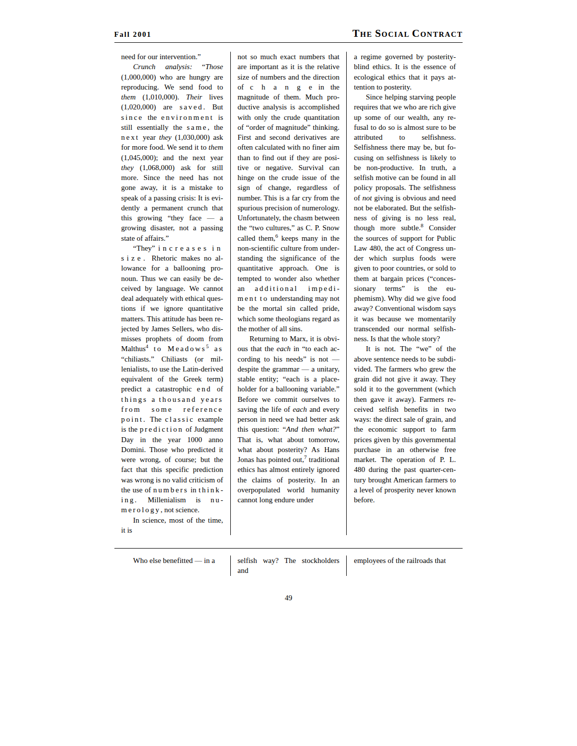Fall 2001
THE SOCIAL CONTRACT
need for our intervention.”
Crunch analysis: “Those (1,000,000) who are hungry are reproducing. We send food to them (1,010,000). Their lives (1,020,000) are saved. But since the environment is still essentially the same, the next year they (1,030,000) ask for more food. We send it to them (1,045,000); and the next year they (1,068,000) ask for still more. Since the need has not gone away, it is a mistake to speak of a passing crisis: It is evidently a permanent crunch that this growing “they face — a growing disaster, not a passing state of affairs.”
“They” increases in size. Rhetoric makes no allowance for a ballooning pronoun. Thus we can easily be deceived by language. We cannot deal adequately with ethical questions if we ignore quantitative matters. This attitude has been rejected by James Sellers, who dismisses prophets of doom from Malthus4 to Meadows5 as “chiliasts.” Chiliasts (or millenialists, to use the Latin-derived equivalent of the Greek term) predict a catastrophic end of things a thousand years from some reference point. The classic example is the prediction of Judgment Day in the year 1000 anno Domini. Those who predicted it were wrong, of course; but the fact that this specific prediction was wrong is no valid criticism of the use of numbers in thinking. Millenialism is numerology, not science.
In science, most of the time, it is
not so much exact numbers that are important as it is the relative size of numbers and the direction of change in the magnitude of them. Much productive analysis is accomplished with only the crude quantitation of “order of magnitude” thinking. First and second derivatives are often calculated with no finer aim than to find out if they are positive or negative. Survival can hinge on the crude issue of the sign of change, regardless of number. This is a far cry from the spurious precision of numerology. Unfortunately, the chasm between the “two cultures,” as C. P. Snow called them,6 keeps many in the non-scientific culture from understanding the significance of the quantitative approach. One is tempted to wonder also whether an additional impediment to understanding may not be the mortal sin called pride, which some theologians regard as the mother of all sins.
Returning to Marx, it is obvious that the each in “to each according to his needs” is not — despite the grammar — a unitary, stable entity; “each is a place-holder for a ballooning variable.” Before we commit ourselves to saving the life of each and every person in need we had better ask this question: “And then what?” That is, what about tomorrow, what about posterity? As Hans Jonas has pointed out,7 traditional ethics has almost entirely ignored the claims of posterity. In an overpopulated world humanity cannot long endure under
a regime governed by posterity-blind ethics. It is the essence of ecological ethics that it pays attention to posterity.
Since helping starving people requires that we who are rich give up some of our wealth, any refusal to do so is almost sure to be attributed to selfishness. Selfishness there may be, but focusing on selfishness is likely to be non-productive. In truth, a selfish motive can be found in all policy proposals. The selfishness of not giving is obvious and need not be elaborated. But the selfishness of giving is no less real, though more subtle.8 Consider the sources of support for Public Law 480, the act of Congress under which surplus foods were given to poor countries, or sold to them at bargain prices (“concessionary terms” is the euphemism). Why did we give food away? Conventional wisdom says it was because we momentarily transcended our normal selfishness. Is that the whole story?
It is not. The “we” of the above sentence needs to be subdivided. The farmers who grew the grain did not give it away. They sold it to the government (which then gave it away). Farmers received selfish benefits in two ways: the direct sale of grain, and the economic support to farm prices given by this governmental purchase in an otherwise free market. The operation of P. L. 480 during the past quarter-century brought American farmers to a level of prosperity never known before.
Who else benefitted — in a
selfish way? The stockholders and
employees of the railroads that
49